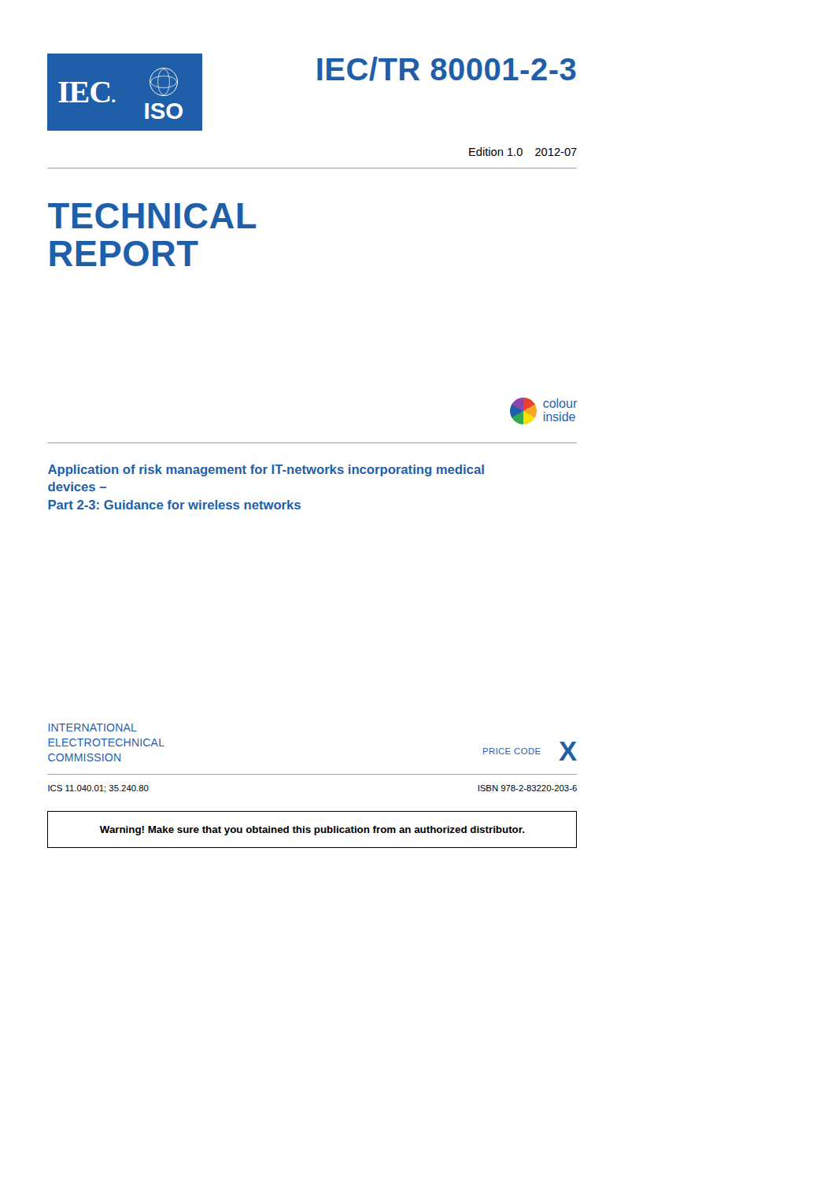IEC.
ISO
IEC/TR 80001-2-3
Edition 1.0 2012-07
TECHNICAL
REPORT
colour
inside
Application of risk management for IT-networks incorporating medical devices –
Part 2-3: Guidance for wireless networks
INTERNATIONAL
ELECTROTECHNICAL
COMMISSION
PRICE CODE
X
ICS 11.040.01; 35.240.80
ISBN 978-2-83220-203-6
Warning! Make sure that you obtained this publication from an authorized distributor.